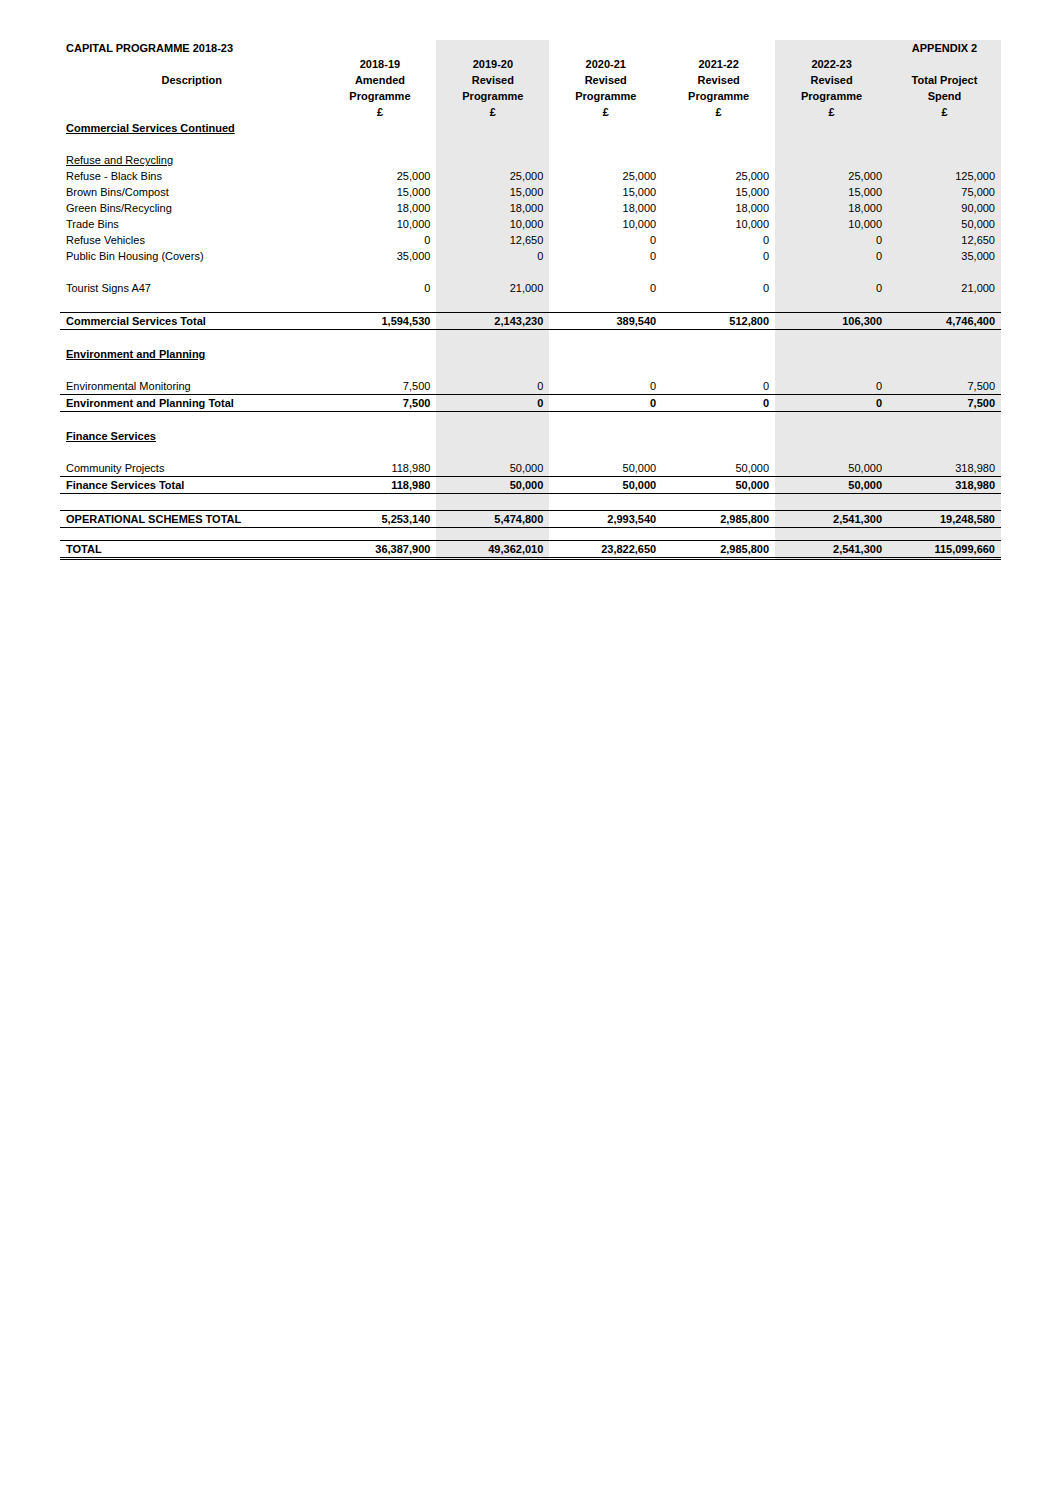| CAPITAL PROGRAMME 2018-23 | | | | | | APPENDIX 2 |
| | 2018-19 | 2019-20 | 2020-21 | 2021-22 | 2022-23 | |
| Description | Amended | Revised | Revised | Revised | Revised | Total Project |
| | Programme | Programme | Programme | Programme | Programme | Spend |
| | £ | £ | £ | £ | £ | £ |
| Commercial Services Continued | | | | | | |
| Refuse and Recycling | | | | | | |
| Refuse - Black Bins | 25,000 | 25,000 | 25,000 | 25,000 | 25,000 | 125,000 |
| Brown Bins/Compost | 15,000 | 15,000 | 15,000 | 15,000 | 15,000 | 75,000 |
| Green Bins/Recycling | 18,000 | 18,000 | 18,000 | 18,000 | 18,000 | 90,000 |
| Trade Bins | 10,000 | 10,000 | 10,000 | 10,000 | 10,000 | 50,000 |
| Refuse Vehicles | 0 | 12,650 | 0 | 0 | 0 | 12,650 |
| Public Bin Housing (Covers) | 35,000 | 0 | 0 | 0 | 0 | 35,000 |
| Tourist Signs A47 | 0 | 21,000 | 0 | 0 | 0 | 21,000 |
| Commercial Services Total | 1,594,530 | 2,143,230 | 389,540 | 512,800 | 106,300 | 4,746,400 |
| Environment and Planning | | | | | | |
| Environmental Monitoring | 7,500 | 0 | 0 | 0 | 0 | 7,500 |
| Environment and Planning Total | 7,500 | 0 | 0 | 0 | 0 | 7,500 |
| Finance Services | | | | | | |
| Community Projects | 118,980 | 50,000 | 50,000 | 50,000 | 50,000 | 318,980 |
| Finance Services Total | 118,980 | 50,000 | 50,000 | 50,000 | 50,000 | 318,980 |
| OPERATIONAL SCHEMES TOTAL | 5,253,140 | 5,474,800 | 2,993,540 | 2,985,800 | 2,541,300 | 19,248,580 |
| TOTAL | 36,387,900 | 49,362,010 | 23,822,650 | 2,985,800 | 2,541,300 | 115,099,660 |